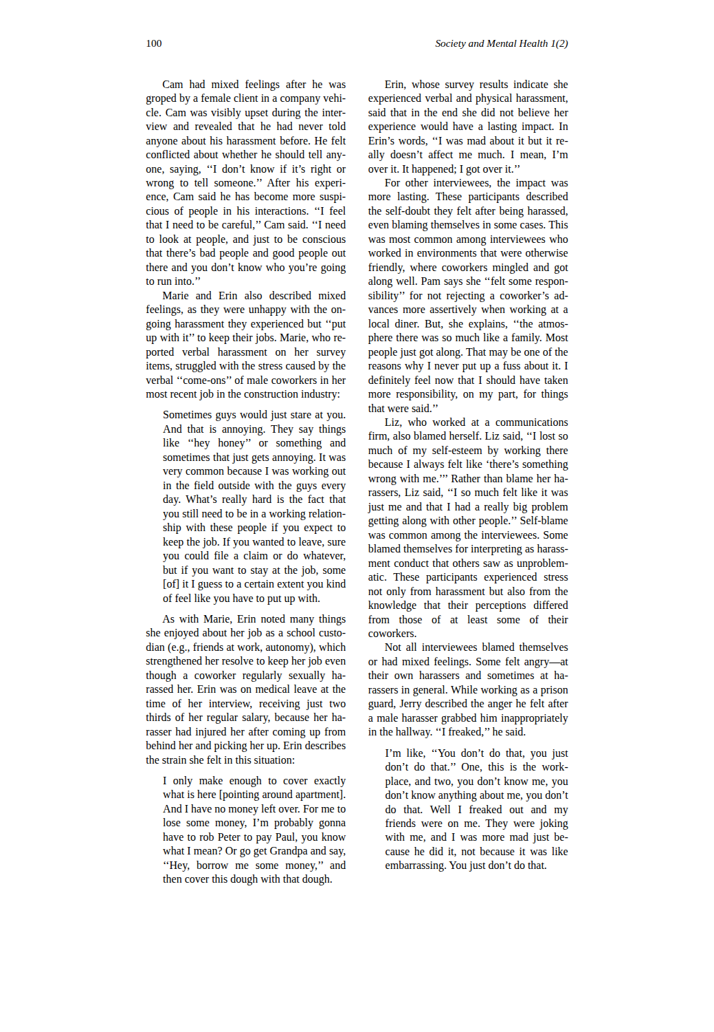100 Society and Mental Health 1(2)
Cam had mixed feelings after he was groped by a female client in a company vehicle. Cam was visibly upset during the interview and revealed that he had never told anyone about his harassment before. He felt conflicted about whether he should tell anyone, saying, ‘‘I don’t know if it’s right or wrong to tell someone.’’ After his experience, Cam said he has become more suspicious of people in his interactions. ‘‘I feel that I need to be careful,’’ Cam said. ‘‘I need to look at people, and just to be conscious that there’s bad people and good people out there and you don’t know who you’re going to run into.’’
Marie and Erin also described mixed feelings, as they were unhappy with the ongoing harassment they experienced but ‘‘put up with it’’ to keep their jobs. Marie, who reported verbal harassment on her survey items, struggled with the stress caused by the verbal ‘‘come-ons’’ of male coworkers in her most recent job in the construction industry:
Sometimes guys would just stare at you. And that is annoying. They say things like ‘‘hey honey’’ or something and sometimes that just gets annoying. It was very common because I was working out in the field outside with the guys every day. What’s really hard is the fact that you still need to be in a working relationship with these people if you expect to keep the job. If you wanted to leave, sure you could file a claim or do whatever, but if you want to stay at the job, some [of] it I guess to a certain extent you kind of feel like you have to put up with.
As with Marie, Erin noted many things she enjoyed about her job as a school custodian (e.g., friends at work, autonomy), which strengthened her resolve to keep her job even though a coworker regularly sexually harassed her. Erin was on medical leave at the time of her interview, receiving just two thirds of her regular salary, because her harasser had injured her after coming up from behind her and picking her up. Erin describes the strain she felt in this situation:
I only make enough to cover exactly what is here [pointing around apartment]. And I have no money left over. For me to lose some money, I’m probably gonna have to rob Peter to pay Paul, you know what I mean? Or go get Grandpa and say, ‘‘Hey, borrow me some money,’’ and then cover this dough with that dough.
Erin, whose survey results indicate she experienced verbal and physical harassment, said that in the end she did not believe her experience would have a lasting impact. In Erin’s words, ‘‘I was mad about it but it really doesn’t affect me much. I mean, I’m over it. It happened; I got over it.’’
For other interviewees, the impact was more lasting. These participants described the self-doubt they felt after being harassed, even blaming themselves in some cases. This was most common among interviewees who worked in environments that were otherwise friendly, where coworkers mingled and got along well. Pam says she ‘‘felt some responsibility’’ for not rejecting a coworker’s advances more assertively when working at a local diner. But, she explains, ‘‘the atmosphere there was so much like a family. Most people just got along. That may be one of the reasons why I never put up a fuss about it. I definitely feel now that I should have taken more responsibility, on my part, for things that were said.’’
Liz, who worked at a communications firm, also blamed herself. Liz said, ‘‘I lost so much of my self-esteem by working there because I always felt like ‘there’s something wrong with me.’’’ Rather than blame her harassers, Liz said, ‘‘I so much felt like it was just me and that I had a really big problem getting along with other people.’’ Self-blame was common among the interviewees. Some blamed themselves for interpreting as harassment conduct that others saw as unproblematic. These participants experienced stress not only from harassment but also from the knowledge that their perceptions differed from those of at least some of their coworkers.
Not all interviewees blamed themselves or had mixed feelings. Some felt angry—at their own harassers and sometimes at harassers in general. While working as a prison guard, Jerry described the anger he felt after a male harasser grabbed him inappropriately in the hallway. ‘‘I freaked,’’ he said.
I’m like, ‘‘You don’t do that, you just don’t do that.’’ One, this is the workplace, and two, you don’t know me, you don’t know anything about me, you don’t do that. Well I freaked out and my friends were on me. They were joking with me, and I was more mad just because he did it, not because it was like embarrassing. You just don’t do that.